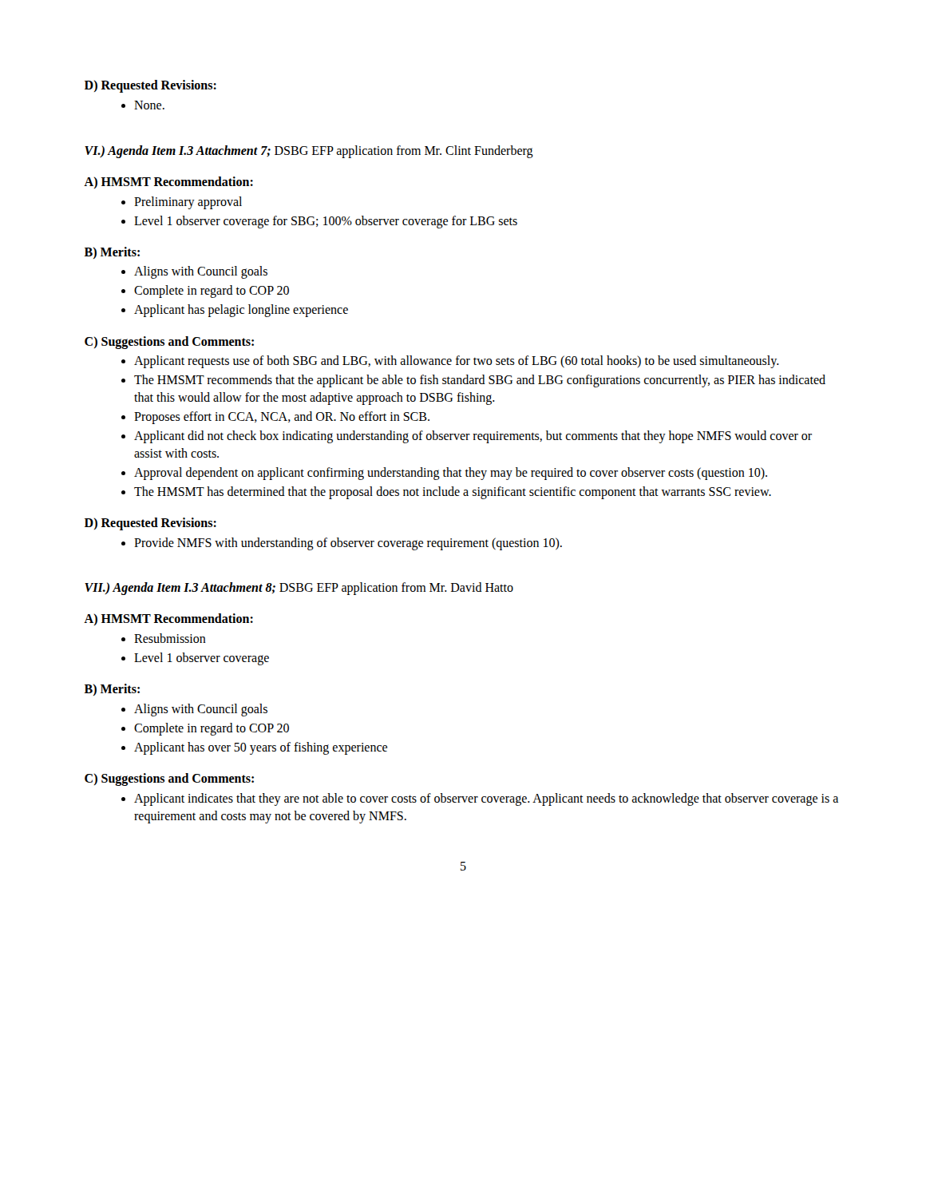D) Requested Revisions:
None.
VI.) Agenda Item I.3 Attachment 7; DSBG EFP application from Mr. Clint Funderberg
A) HMSMT Recommendation:
Preliminary approval
Level 1 observer coverage for SBG; 100% observer coverage for LBG sets
B) Merits:
Aligns with Council goals
Complete in regard to COP 20
Applicant has pelagic longline experience
C) Suggestions and Comments:
Applicant requests use of both SBG and LBG, with allowance for two sets of LBG (60 total hooks) to be used simultaneously.
The HMSMT recommends that the applicant be able to fish standard SBG and LBG configurations concurrently, as PIER has indicated that this would allow for the most adaptive approach to DSBG fishing.
Proposes effort in CCA, NCA, and OR. No effort in SCB.
Applicant did not check box indicating understanding of observer requirements, but comments that they hope NMFS would cover or assist with costs.
Approval dependent on applicant confirming understanding that they may be required to cover observer costs (question 10).
The HMSMT has determined that the proposal does not include a significant scientific component that warrants SSC review.
D) Requested Revisions:
Provide NMFS with understanding of observer coverage requirement (question 10).
VII.) Agenda Item I.3 Attachment 8; DSBG EFP application from Mr. David Hatto
A) HMSMT Recommendation:
Resubmission
Level 1 observer coverage
B) Merits:
Aligns with Council goals
Complete in regard to COP 20
Applicant has over 50 years of fishing experience
C) Suggestions and Comments:
Applicant indicates that they are not able to cover costs of observer coverage. Applicant needs to acknowledge that observer coverage is a requirement and costs may not be covered by NMFS.
5